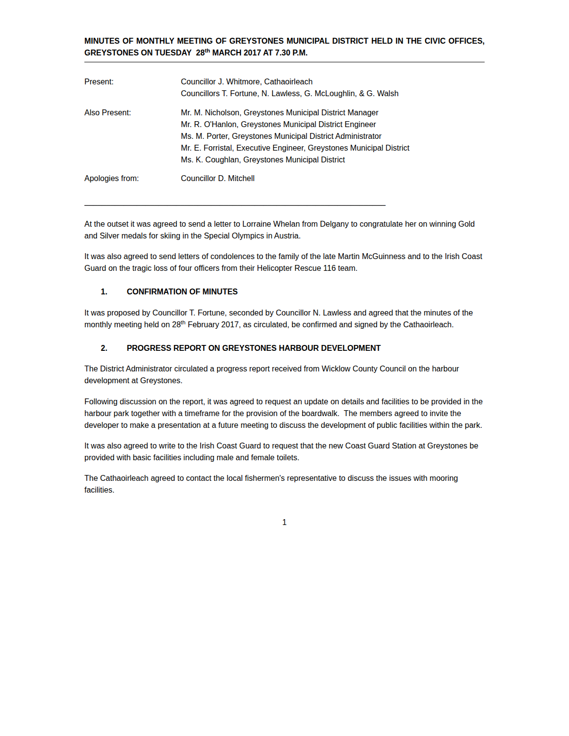MINUTES OF MONTHLY MEETING OF GREYSTONES MUNICIPAL DISTRICT HELD IN THE CIVIC OFFICES, GREYSTONES ON TUESDAY 28th MARCH 2017 AT 7.30 P.M.
| Present: | Councillor J. Whitmore, Cathaoirleach Councillors T. Fortune, N. Lawless, G. McLoughlin, & G. Walsh |
| Also Present: | Mr. M. Nicholson, Greystones Municipal District Manager Mr. R. O'Hanlon, Greystones Municipal District Engineer Ms. M. Porter, Greystones Municipal District Administrator Mr. E. Forristal, Executive Engineer, Greystones Municipal District Ms. K. Coughlan, Greystones Municipal District |
| Apologies from: | Councillor D. Mitchell |
_____________________________________________________________________
At the outset it was agreed to send a letter to Lorraine Whelan from Delgany to congratulate her on winning Gold and Silver medals for skiing in the Special Olympics in Austria.
It was also agreed to send letters of condolences to the family of the late Martin McGuinness and to the Irish Coast Guard on the tragic loss of four officers from their Helicopter Rescue 116 team.
1. CONFIRMATION OF MINUTES
It was proposed by Councillor T. Fortune, seconded by Councillor N. Lawless and agreed that the minutes of the monthly meeting held on 28th February 2017, as circulated, be confirmed and signed by the Cathaoirleach.
2. PROGRESS REPORT ON GREYSTONES HARBOUR DEVELOPMENT
The District Administrator circulated a progress report received from Wicklow County Council on the harbour development at Greystones.
Following discussion on the report, it was agreed to request an update on details and facilities to be provided in the harbour park together with a timeframe for the provision of the boardwalk. The members agreed to invite the developer to make a presentation at a future meeting to discuss the development of public facilities within the park.
It was also agreed to write to the Irish Coast Guard to request that the new Coast Guard Station at Greystones be provided with basic facilities including male and female toilets.
The Cathaoirleach agreed to contact the local fishermen's representative to discuss the issues with mooring facilities.
1